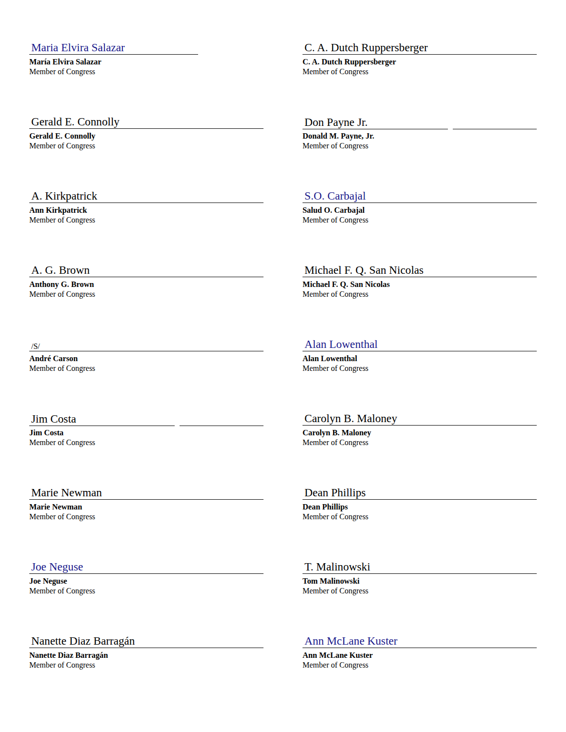Maria Elvira Salazar
María Elvira Salazar
Member of Congress
C. A. Dutch Ruppersberger
C. A. Dutch Ruppersberger
Member of Congress
Gerald E. Connolly
Gerald E. Connolly
Member of Congress
Don Payne Jr.
Donald M. Payne, Jr.
Member of Congress
A. Kirkpatrick
Ann Kirkpatrick
Member of Congress
S.O. Carbajal
Salud O. Carbajal
Member of Congress
A. G. Brown
Anthony G. Brown
Member of Congress
Michael F. Q. San Nicolas
Michael F. Q. San Nicolas
Member of Congress
/S/
André Carson
Member of Congress
Alan Lowenthal
Alan Lowenthal
Member of Congress
Jim Costa
Jim Costa
Member of Congress
Carolyn B. Maloney
Carolyn B. Maloney
Member of Congress
Marie Newman
Marie Newman
Member of Congress
Dean Phillips
Dean Phillips
Member of Congress
Joe Neguse
Joe Neguse
Member of Congress
T. Malinowski
Tom Malinowski
Member of Congress
Nanette Diaz Barragán
Nanette Diaz Barragán
Member of Congress
Ann McLane Kuster
Ann McLane Kuster
Member of Congress